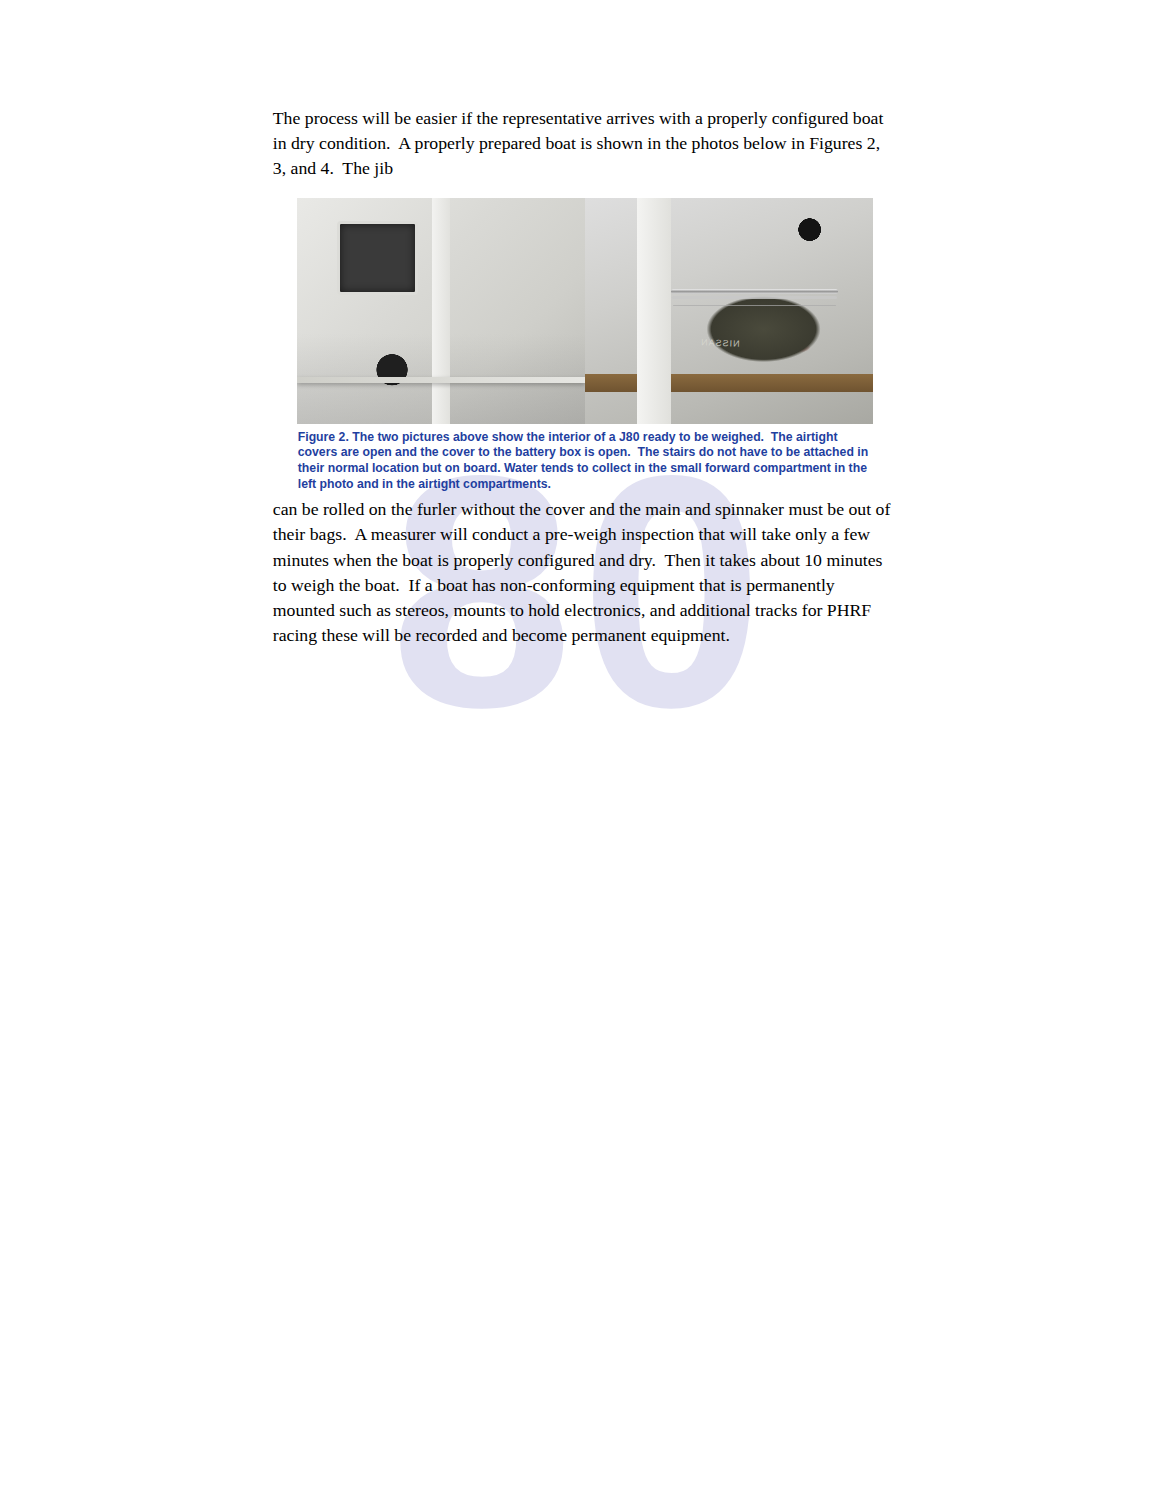80
The process will be easier if the representative arrives with a properly configured boat in dry condition. A properly prepared boat is shown in the photos below in Figures 2, 3, and 4. The jib
Figure 2. The two pictures above show the interior of a J80 ready to be weighed. The airtight covers are open and the cover to the battery box is open. The stairs do not have to be attached in their normal location but on board. Water tends to collect in the small forward compartment in the left photo and in the airtight compartments.
can be rolled on the furler without the cover and the main and spinnaker must be out of their bags. A measurer will conduct a pre-weigh inspection that will take only a few minutes when the boat is properly configured and dry. Then it takes about 10 minutes to weigh the boat. If a boat has non-conforming equipment that is permanently mounted such as stereos, mounts to hold electronics, and additional tracks for PHRF racing these will be recorded and become permanent equipment.